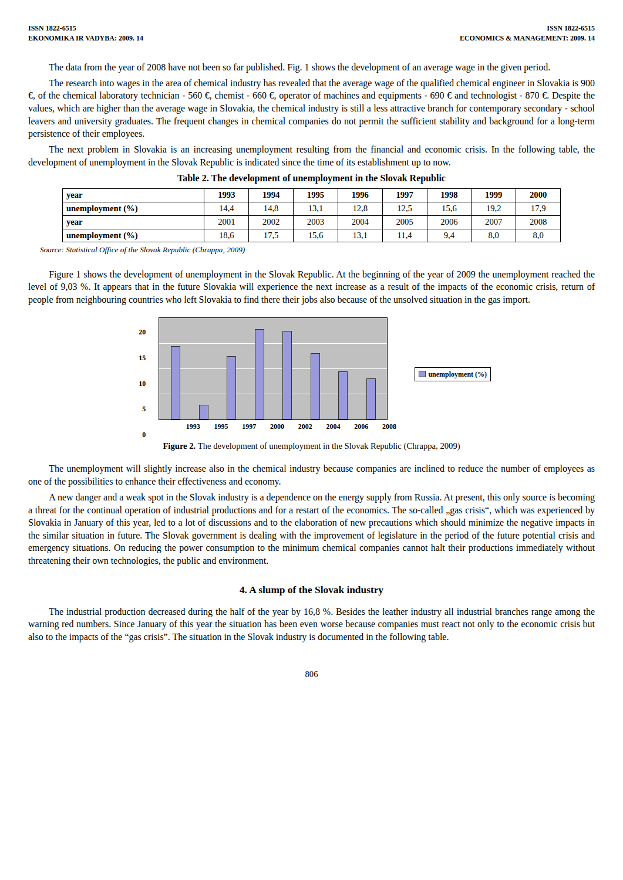ISSN 1822-6515
EKONOMIKA IR VADYBA: 2009. 14
ISSN 1822-6515
ECONOMICS & MANAGEMENT: 2009. 14
The data from the year of 2008 have not been so far published. Fig. 1 shows the development of an average wage in the given period.
The research into wages in the area of chemical industry has revealed that the average wage of the qualified chemical engineer in Slovakia is 900 €, of the chemical laboratory technician - 560 €, chemist - 660 €, operator of machines and equipments - 690 € and technologist - 870 €. Despite the values, which are higher than the average wage in Slovakia, the chemical industry is still a less attractive branch for contemporary secondary - school leavers and university graduates. The frequent changes in chemical companies do not permit the sufficient stability and background for a long-term persistence of their employees.
The next problem in Slovakia is an increasing unemployment resulting from the financial and economic crisis. In the following table, the development of unemployment in the Slovak Republic is indicated since the time of its establishment up to now.
Table 2. The development of unemployment in the Slovak Republic
| year | 1993 | 1994 | 1995 | 1996 | 1997 | 1998 | 1999 | 2000 |
| --- | --- | --- | --- | --- | --- | --- | --- | --- |
| unemployment (%) | 14,4 | 14,8 | 13,1 | 12,8 | 12,5 | 15,6 | 19,2 | 17,9 |
| year | 2001 | 2002 | 2003 | 2004 | 2005 | 2006 | 2007 | 2008 |
| unemployment (%) | 18,6 | 17,5 | 15,6 | 13,1 | 11,4 | 9,4 | 8,0 | 8,0 |
Source: Statistical Office of the Slovak Republic (Chrappa, 2009)
Figure 1 shows the development of unemployment in the Slovak Republic. At the beginning of the year of 2009 the unemployment reached the level of 9,03 %. It appears that in the future Slovakia will experience the next increase as a result of the impacts of the economic crisis, return of people from neighbouring countries who left Slovakia to find there their jobs also because of the unsolved situation in the gas import.
20 15 10 5 0
19931995199720002002200420062008
unemployment (%)
Figure 2. The development of unemployment in the Slovak Republic (Chrappa, 2009)
The unemployment will slightly increase also in the chemical industry because companies are inclined to reduce the number of employees as one of the possibilities to enhance their effectiveness and economy.
A new danger and a weak spot in the Slovak industry is a dependence on the energy supply from Russia. At present, this only source is becoming a threat for the continual operation of industrial productions and for a restart of the economics. The so-called „gas crisis“, which was experienced by Slovakia in January of this year, led to a lot of discussions and to the elaboration of new precautions which should minimize the negative impacts in the similar situation in future. The Slovak government is dealing with the improvement of legislature in the period of the future potential crisis and emergency situations. On reducing the power consumption to the minimum chemical companies cannot halt their productions immediately without threatening their own technologies, the public and environment.
4. A slump of the Slovak industry
The industrial production decreased during the half of the year by 16,8 %. Besides the leather industry all industrial branches range among the warning red numbers. Since January of this year the situation has been even worse because companies must react not only to the economic crisis but also to the impacts of the “gas crisis”. The situation in the Slovak industry is documented in the following table.
806